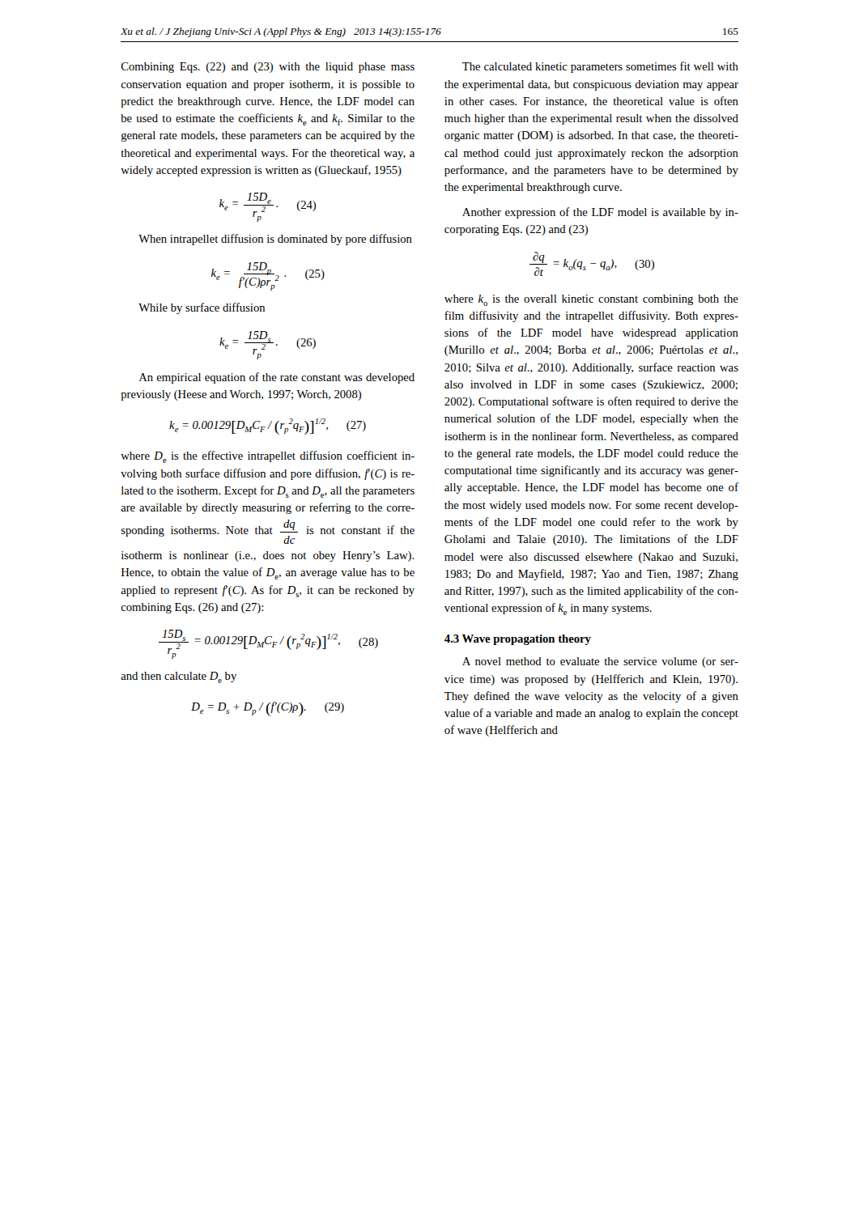Xu et al. / J Zhejiang Univ-Sci A (Appl Phys & Eng) 2013 14(3):155-176 165
Combining Eqs. (22) and (23) with the liquid phase mass conservation equation and proper isotherm, it is possible to predict the breakthrough curve. Hence, the LDF model can be used to estimate the coefficients ke and kf. Similar to the general rate models, these parameters can be acquired by the theoretical and experimental ways. For the theoretical way, a widely accepted expression is written as (Glueckauf, 1955)
ke = 15De rp2 . (24)
When intrapellet diffusion is dominated by pore diffusion
ke = 15Dp f′(C)ρrp2 . (25)
While by surface diffusion
ke = 15Ds rp2 . (26)
An empirical equation of the rate constant was developed previously (Heese and Worch, 1997; Worch, 2008)
ke = 0.00129[DMCF / (rp2qF)]1/2, (27)
where De is the effective intrapellet diffusion coefficient involving both surface diffusion and pore diffusion, f′(C) is related to the isotherm. Except for Ds and De, all the parameters are available by directly measuring or referring to the corresponding isotherms. Note that dq dc is not constant if the isotherm is nonlinear (i.e., does not obey Henry’s Law). Hence, to obtain the value of De, an average value has to be applied to represent f′(C). As for Ds, it can be reckoned by combining Eqs. (26) and (27):
15Ds rp2 = 0.00129[DMCF / (rp2qF)]1/2, (28)
and then calculate De by
De = Ds + Dp / (f′(C)ρ). (29)
The calculated kinetic parameters sometimes fit well with the experimental data, but conspicuous deviation may appear in other cases. For instance, the theoretical value is often much higher than the experimental result when the dissolved organic matter (DOM) is adsorbed. In that case, the theoretical method could just approximately reckon the adsorption performance, and the parameters have to be determined by the experimental breakthrough curve.
Another expression of the LDF model is available by incorporating Eqs. (22) and (23)
∂q ∂t = ko(qs − qa), (30)
where ko is the overall kinetic constant combining both the film diffusivity and the intrapellet diffusivity. Both expressions of the LDF model have widespread application (Murillo et al., 2004; Borba et al., 2006; Puértolas et al., 2010; Silva et al., 2010). Additionally, surface reaction was also involved in LDF in some cases (Szukiewicz, 2000; 2002). Computational software is often required to derive the numerical solution of the LDF model, especially when the isotherm is in the nonlinear form. Nevertheless, as compared to the general rate models, the LDF model could reduce the computational time significantly and its accuracy was generally acceptable. Hence, the LDF model has become one of the most widely used models now. For some recent developments of the LDF model one could refer to the work by Gholami and Talaie (2010). The limitations of the LDF model were also discussed elsewhere (Nakao and Suzuki, 1983; Do and Mayfield, 1987; Yao and Tien, 1987; Zhang and Ritter, 1997), such as the limited applicability of the conventional expression of ke in many systems.
4.3 Wave propagation theory
A novel method to evaluate the service volume (or service time) was proposed by (Helfferich and Klein, 1970). They defined the wave velocity as the velocity of a given value of a variable and made an analog to explain the concept of wave (Helfferich and